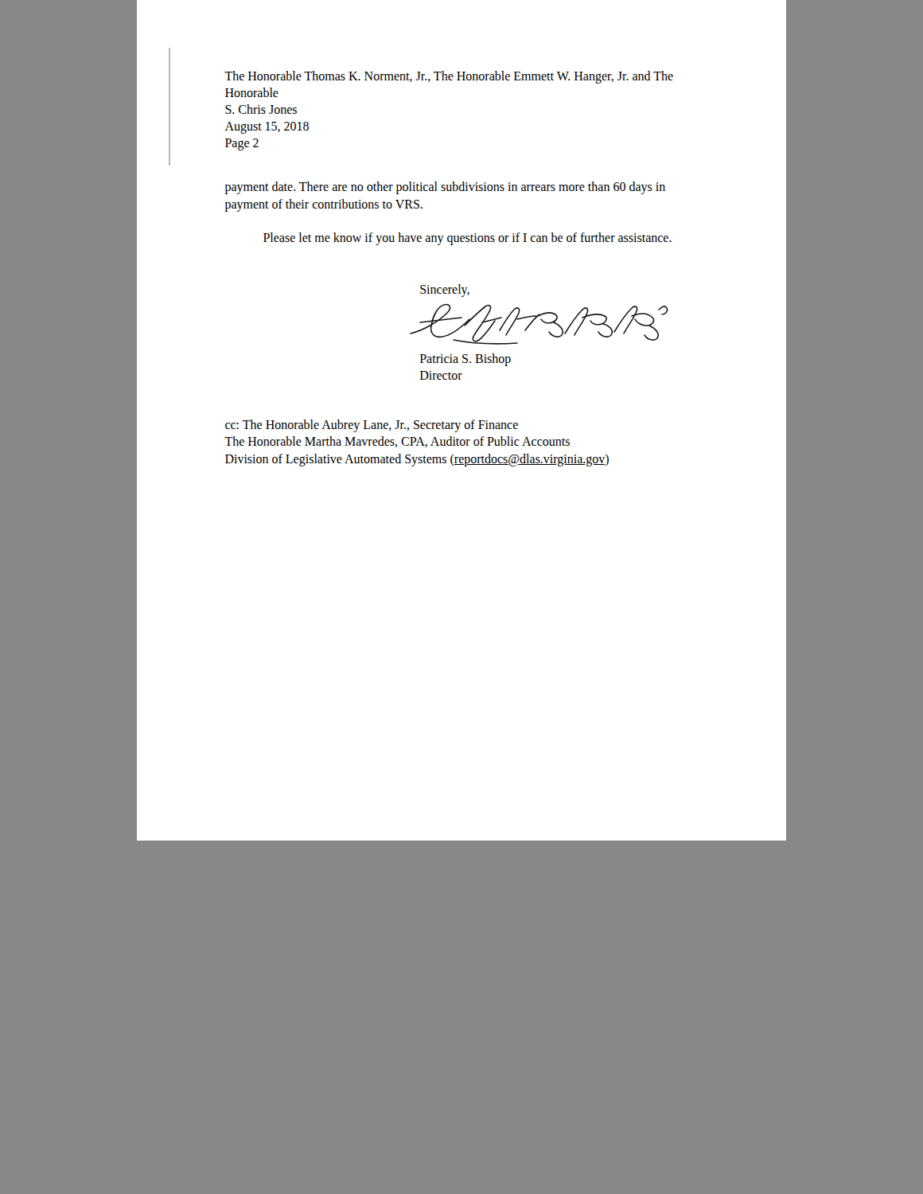The Honorable Thomas K. Norment, Jr., The Honorable Emmett W. Hanger, Jr. and The Honorable
S. Chris Jones
August 15, 2018
Page 2
payment date. There are no other political subdivisions in arrears more than 60 days in payment of their contributions to VRS.
Please let me know if you have any questions or if I can be of further assistance.
Sincerely,
Patricia S. Bishop
Director
cc: The Honorable Aubrey Lane, Jr., Secretary of Finance
The Honorable Martha Mavredes, CPA, Auditor of Public Accounts
Division of Legislative Automated Systems (reportdocs@dlas.virginia.gov)